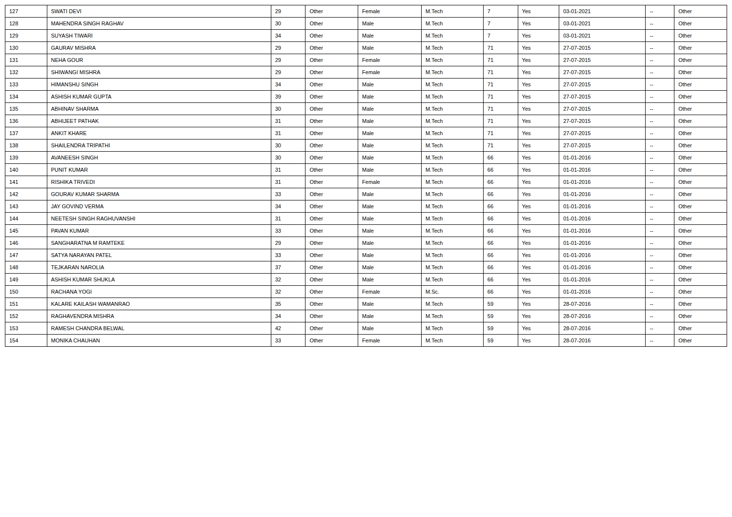| 127 | SWATI DEVI | 29 | Other | Female | M.Tech | 7 | Yes | 03-01-2021 | -- | Other |
| 128 | MAHENDRA SINGH RAGHAV | 30 | Other | Male | M.Tech | 7 | Yes | 03-01-2021 | -- | Other |
| 129 | SUYASH TIWARI | 34 | Other | Male | M.Tech | 7 | Yes | 03-01-2021 | -- | Other |
| 130 | GAURAV MISHRA | 29 | Other | Male | M.Tech | 71 | Yes | 27-07-2015 | -- | Other |
| 131 | NEHA GOUR | 29 | Other | Female | M.Tech | 71 | Yes | 27-07-2015 | -- | Other |
| 132 | SHIWANGI MISHRA | 29 | Other | Female | M.Tech | 71 | Yes | 27-07-2015 | -- | Other |
| 133 | HIMANSHU SINGH | 34 | Other | Male | M.Tech | 71 | Yes | 27-07-2015 | -- | Other |
| 134 | ASHISH KUMAR GUPTA | 39 | Other | Male | M.Tech | 71 | Yes | 27-07-2015 | -- | Other |
| 135 | ABHINAV SHARMA | 30 | Other | Male | M.Tech | 71 | Yes | 27-07-2015 | -- | Other |
| 136 | ABHIJEET PATHAK | 31 | Other | Male | M.Tech | 71 | Yes | 27-07-2015 | -- | Other |
| 137 | ANKIT KHARE | 31 | Other | Male | M.Tech | 71 | Yes | 27-07-2015 | -- | Other |
| 138 | SHAILENDRA TRIPATHI | 30 | Other | Male | M.Tech | 71 | Yes | 27-07-2015 | -- | Other |
| 139 | AVANEESH SINGH | 30 | Other | Male | M.Tech | 66 | Yes | 01-01-2016 | -- | Other |
| 140 | PUNIT KUMAR | 31 | Other | Male | M.Tech | 66 | Yes | 01-01-2016 | -- | Other |
| 141 | RISHIKA TRIVEDI | 31 | Other | Female | M.Tech | 66 | Yes | 01-01-2016 | -- | Other |
| 142 | GOURAV KUMAR SHARMA | 33 | Other | Male | M.Tech | 66 | Yes | 01-01-2016 | -- | Other |
| 143 | JAY GOVIND VERMA | 34 | Other | Male | M.Tech | 66 | Yes | 01-01-2016 | -- | Other |
| 144 | NEETESH SINGH RAGHUVANSHI | 31 | Other | Male | M.Tech | 66 | Yes | 01-01-2016 | -- | Other |
| 145 | PAVAN KUMAR | 33 | Other | Male | M.Tech | 66 | Yes | 01-01-2016 | -- | Other |
| 146 | SANGHARATNA M RAMTEKE | 29 | Other | Male | M.Tech | 66 | Yes | 01-01-2016 | -- | Other |
| 147 | SATYA NARAYAN PATEL | 33 | Other | Male | M.Tech | 66 | Yes | 01-01-2016 | -- | Other |
| 148 | TEJKARAN NAROLIA | 37 | Other | Male | M.Tech | 66 | Yes | 01-01-2016 | -- | Other |
| 149 | ASHISH KUMAR SHUKLA | 32 | Other | Male | M.Tech | 66 | Yes | 01-01-2016 | -- | Other |
| 150 | RACHANA YOGI | 32 | Other | Female | M.Sc. | 66 | Yes | 01-01-2016 | -- | Other |
| 151 | KALARE KAILASH WAMANRAO | 35 | Other | Male | M.Tech | 59 | Yes | 28-07-2016 | -- | Other |
| 152 | RAGHAVENDRA MISHRA | 34 | Other | Male | M.Tech | 59 | Yes | 28-07-2016 | -- | Other |
| 153 | RAMESH CHANDRA BELWAL | 42 | Other | Male | M.Tech | 59 | Yes | 28-07-2016 | -- | Other |
| 154 | MONIKA CHAUHAN | 33 | Other | Female | M.Tech | 59 | Yes | 28-07-2016 | -- | Other |